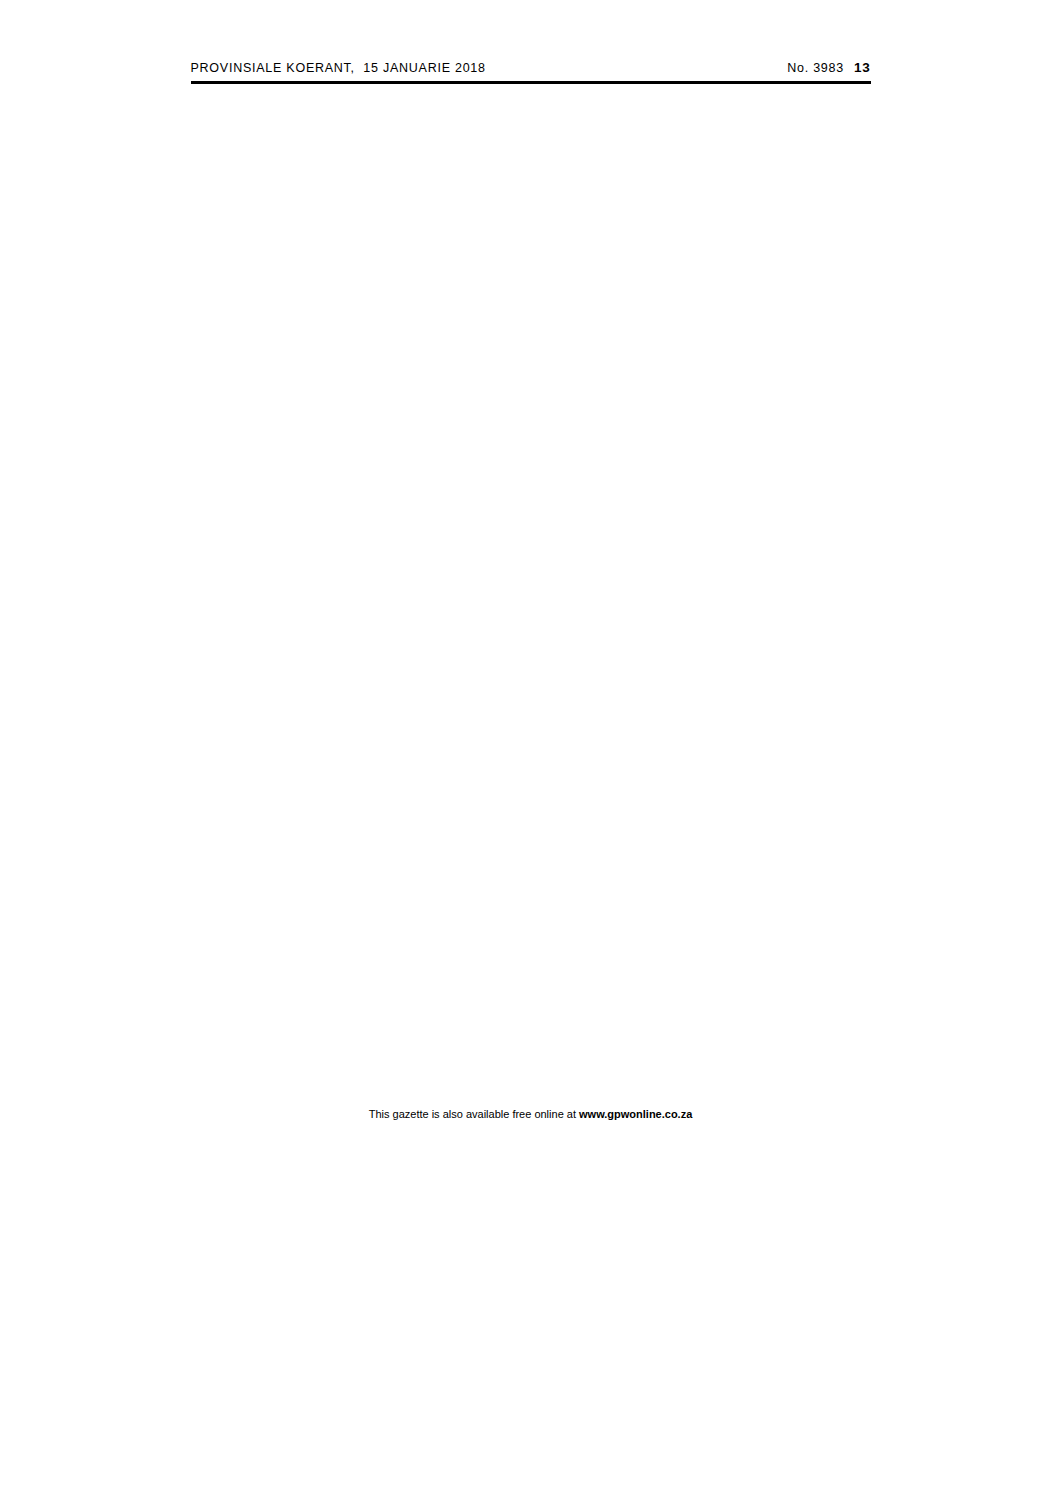PROVINSIALE KOERANT, 15 JANUARIE 2018 No. 398313
This gazette is also available free online at www.gpwonline.co.za